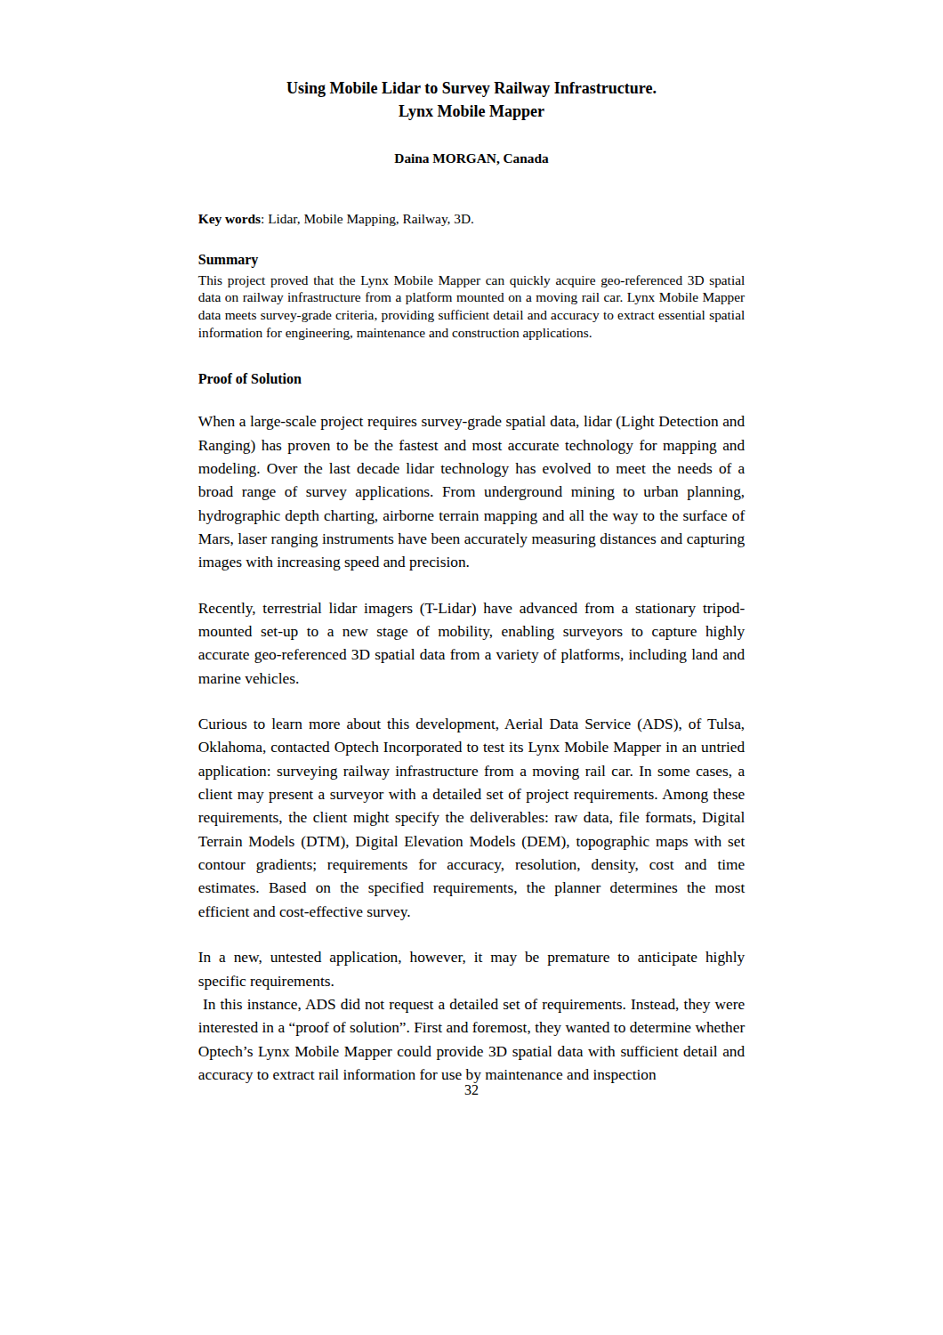Using Mobile Lidar to Survey Railway Infrastructure.
Lynx Mobile Mapper
Daina MORGAN, Canada
Key words: Lidar, Mobile Mapping, Railway, 3D.
Summary
This project proved that the Lynx Mobile Mapper can quickly acquire geo-referenced 3D spatial data on railway infrastructure from a platform mounted on a moving rail car. Lynx Mobile Mapper data meets survey-grade criteria, providing sufficient detail and accuracy to extract essential spatial information for engineering, maintenance and construction applications.
Proof of Solution
When a large-scale project requires survey-grade spatial data, lidar (Light Detection and Ranging) has proven to be the fastest and most accurate technology for mapping and modeling. Over the last decade lidar technology has evolved to meet the needs of a broad range of survey applications. From underground mining to urban planning, hydrographic depth charting, airborne terrain mapping and all the way to the surface of Mars, laser ranging instruments have been accurately measuring distances and capturing images with increasing speed and precision.
Recently, terrestrial lidar imagers (T-Lidar) have advanced from a stationary tripod-mounted set-up to a new stage of mobility, enabling surveyors to capture highly accurate geo-referenced 3D spatial data from a variety of platforms, including land and marine vehicles.
Curious to learn more about this development, Aerial Data Service (ADS), of Tulsa, Oklahoma, contacted Optech Incorporated to test its Lynx Mobile Mapper in an untried application: surveying railway infrastructure from a moving rail car. In some cases, a client may present a surveyor with a detailed set of project requirements. Among these requirements, the client might specify the deliverables: raw data, file formats, Digital Terrain Models (DTM), Digital Elevation Models (DEM), topographic maps with set contour gradients; requirements for accuracy, resolution, density, cost and time estimates. Based on the specified requirements, the planner determines the most efficient and cost-effective survey.
In a new, untested application, however, it may be premature to anticipate highly specific requirements.
In this instance, ADS did not request a detailed set of requirements. Instead, they were interested in a “proof of solution”. First and foremost, they wanted to determine whether Optech’s Lynx Mobile Mapper could provide 3D spatial data with sufficient detail and accuracy to extract rail information for use by maintenance and inspection
32